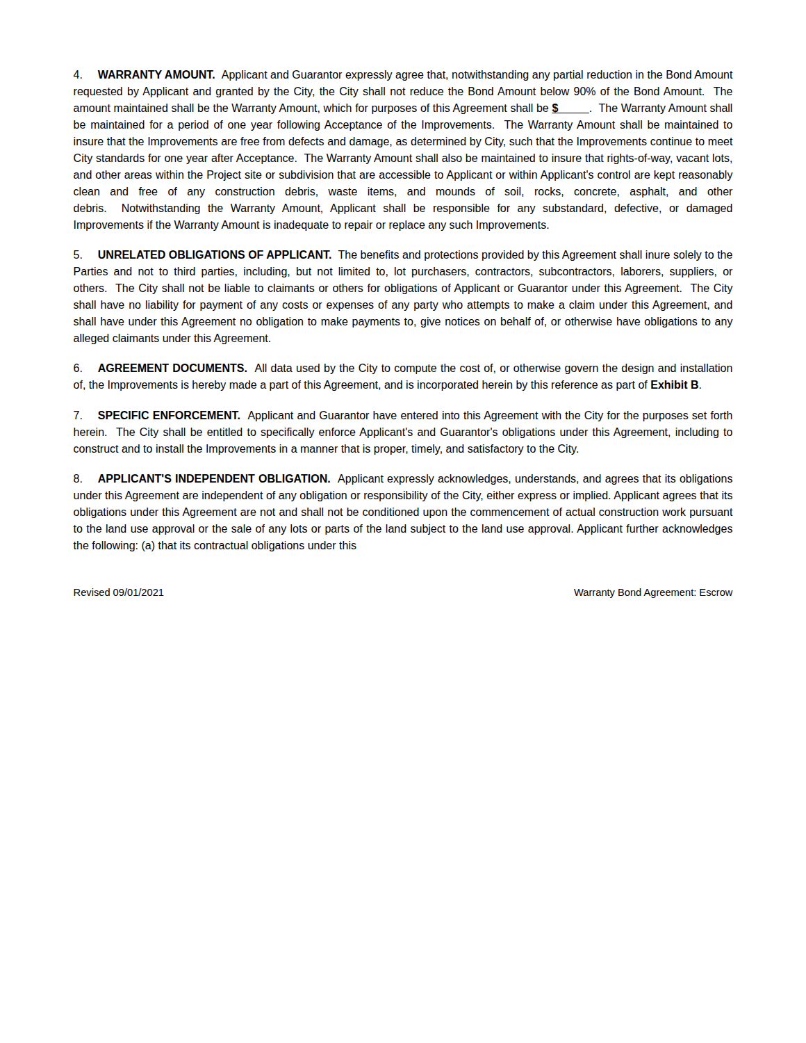4. WARRANTY AMOUNT. Applicant and Guarantor expressly agree that, notwithstanding any partial reduction in the Bond Amount requested by Applicant and granted by the City, the City shall not reduce the Bond Amount below 90% of the Bond Amount. The amount maintained shall be the Warranty Amount, which for purposes of this Agreement shall be $_____. The Warranty Amount shall be maintained for a period of one year following Acceptance of the Improvements. The Warranty Amount shall be maintained to insure that the Improvements are free from defects and damage, as determined by City, such that the Improvements continue to meet City standards for one year after Acceptance. The Warranty Amount shall also be maintained to insure that rights-of-way, vacant lots, and other areas within the Project site or subdivision that are accessible to Applicant or within Applicant's control are kept reasonably clean and free of any construction debris, waste items, and mounds of soil, rocks, concrete, asphalt, and other debris. Notwithstanding the Warranty Amount, Applicant shall be responsible for any substandard, defective, or damaged Improvements if the Warranty Amount is inadequate to repair or replace any such Improvements.
5. UNRELATED OBLIGATIONS OF APPLICANT. The benefits and protections provided by this Agreement shall inure solely to the Parties and not to third parties, including, but not limited to, lot purchasers, contractors, subcontractors, laborers, suppliers, or others. The City shall not be liable to claimants or others for obligations of Applicant or Guarantor under this Agreement. The City shall have no liability for payment of any costs or expenses of any party who attempts to make a claim under this Agreement, and shall have under this Agreement no obligation to make payments to, give notices on behalf of, or otherwise have obligations to any alleged claimants under this Agreement.
6. AGREEMENT DOCUMENTS. All data used by the City to compute the cost of, or otherwise govern the design and installation of, the Improvements is hereby made a part of this Agreement, and is incorporated herein by this reference as part of Exhibit B.
7. SPECIFIC ENFORCEMENT. Applicant and Guarantor have entered into this Agreement with the City for the purposes set forth herein. The City shall be entitled to specifically enforce Applicant's and Guarantor's obligations under this Agreement, including to construct and to install the Improvements in a manner that is proper, timely, and satisfactory to the City.
8. APPLICANT'S INDEPENDENT OBLIGATION. Applicant expressly acknowledges, understands, and agrees that its obligations under this Agreement are independent of any obligation or responsibility of the City, either express or implied. Applicant agrees that its obligations under this Agreement are not and shall not be conditioned upon the commencement of actual construction work pursuant to the land use approval or the sale of any lots or parts of the land subject to the land use approval. Applicant further acknowledges the following: (a) that its contractual obligations under this
Revised 09/01/2021 Warranty Bond Agreement: Escrow